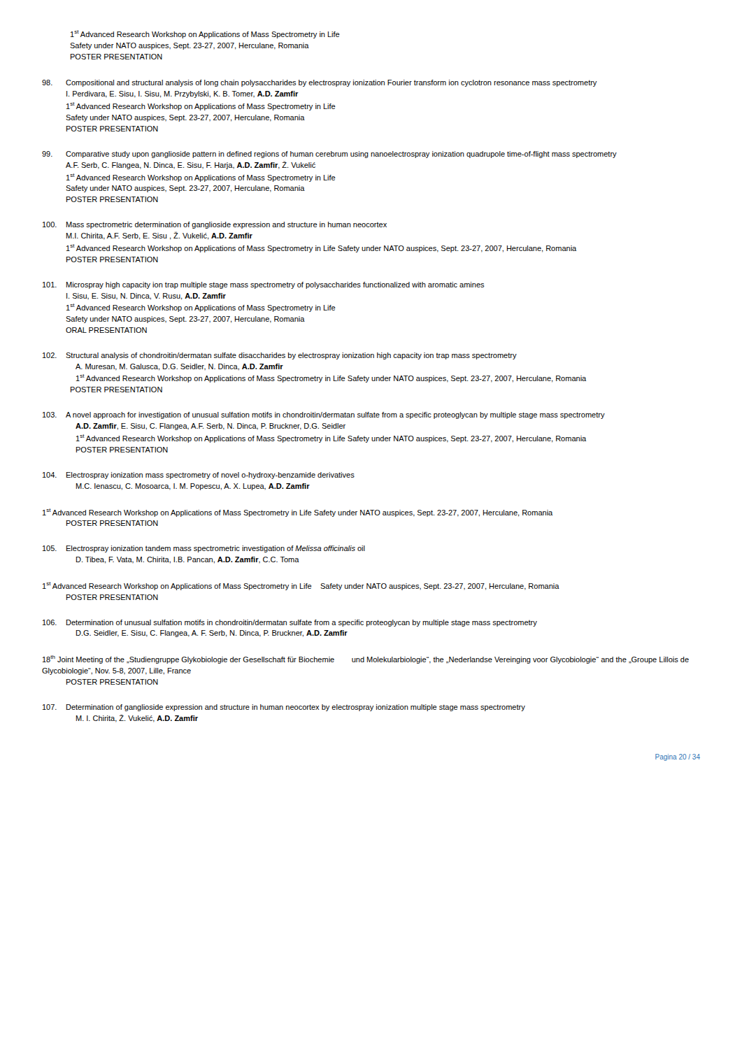1st Advanced Research Workshop on Applications of Mass Spectrometry in Life
Safety under NATO auspices, Sept. 23-27, 2007, Herculane, Romania
POSTER PRESENTATION
98.
Compositional and structural analysis of long chain polysaccharides by electrospray ionization Fourier transform ion cyclotron resonance mass spectrometry
I. Perdivara, E. Sisu, I. Sisu, M. Przybylski, K. B. Tomer, A.D. Zamfir
1st Advanced Research Workshop on Applications of Mass Spectrometry in Life
Safety under NATO auspices, Sept. 23-27, 2007, Herculane, Romania
POSTER PRESENTATION
99.
Comparative study upon ganglioside pattern in defined regions of human cerebrum using nanoelectrospray ionization quadrupole time-of-flight mass spectrometry
A.F. Serb, C. Flangea, N. Dinca, E. Sisu, F. Harja, A.D. Zamfir, Ž. Vukelić
1st Advanced Research Workshop on Applications of Mass Spectrometry in Life
Safety under NATO auspices, Sept. 23-27, 2007, Herculane, Romania
POSTER PRESENTATION
100.
Mass spectrometric determination of ganglioside expression and structure in human neocortex
M.I. Chirita, A.F. Serb, E. Sisu , Ž. Vukelić, A.D. Zamfir
1st Advanced Research Workshop on Applications of Mass Spectrometry in Life Safety under NATO auspices, Sept. 23-27, 2007, Herculane, Romania
POSTER PRESENTATION
101.
Microspray high capacity ion trap multiple stage mass spectrometry of polysaccharides functionalized with aromatic amines
I. Sisu, E. Sisu, N. Dinca, V. Rusu, A.D. Zamfir
1st Advanced Research Workshop on Applications of Mass Spectrometry in Life
Safety under NATO auspices, Sept. 23-27, 2007, Herculane, Romania
ORAL PRESENTATION
102.
Structural analysis of chondroitin/dermatan sulfate disaccharides by electrospray ionization high capacity ion trap mass spectrometry
A. Muresan, M. Galusca, D.G. Seidler, N. Dinca, A.D. Zamfir
1st Advanced Research Workshop on Applications of Mass Spectrometry in Life Safety under NATO auspices, Sept. 23-27, 2007, Herculane, Romania
POSTER PRESENTATION
103.
A novel approach for investigation of unusual sulfation motifs in chondroitin/dermatan sulfate from a specific proteoglycan by multiple stage mass spectrometry
A.D. Zamfir, E. Sisu, C. Flangea, A.F. Serb, N. Dinca, P. Bruckner, D.G. Seidler
1st Advanced Research Workshop on Applications of Mass Spectrometry in Life Safety under NATO auspices, Sept. 23-27, 2007, Herculane, Romania
POSTER PRESENTATION
104.
Electrospray ionization mass spectrometry of novel o-hydroxy-benzamide derivatives
M.C. Ienascu, C. Mosoarca, I. M. Popescu, A. X. Lupea, A.D. Zamfir
1st Advanced Research Workshop on Applications of Mass Spectrometry in Life Safety under NATO auspices, Sept. 23-27, 2007, Herculane, Romania
POSTER PRESENTATION
105.
Electrospray ionization tandem mass spectrometric investigation of Melissa officinalis oil
D. Tibea, F. Vata, M. Chirita, I.B. Pancan, A.D. Zamfir, C.C. Toma
1st Advanced Research Workshop on Applications of Mass Spectrometry in Life Safety under NATO auspices, Sept. 23-27, 2007, Herculane, Romania
POSTER PRESENTATION
106.
Determination of unusual sulfation motifs in chondroitin/dermatan sulfate from a specific proteoglycan by multiple stage mass spectrometry
D.G. Seidler, E. Sisu, C. Flangea, A. F. Serb, N. Dinca, P. Bruckner, A.D. Zamfir
18th Joint Meeting of the „Studiengruppe Glykobiologie der Gesellschaft für Biochemie und Molekularbiologie“, the „Nederlandse Vereinging voor Glycobiologie“ and the „Groupe Lillois de Glycobiologie“, Nov. 5-8, 2007, Lille, France
POSTER PRESENTATION
107.
Determination of ganglioside expression and structure in human neocortex by electrospray ionization multiple stage mass spectrometry
M. I. Chirita, Ž. Vukelić, A.D. Zamfir
Pagina 20 / 34